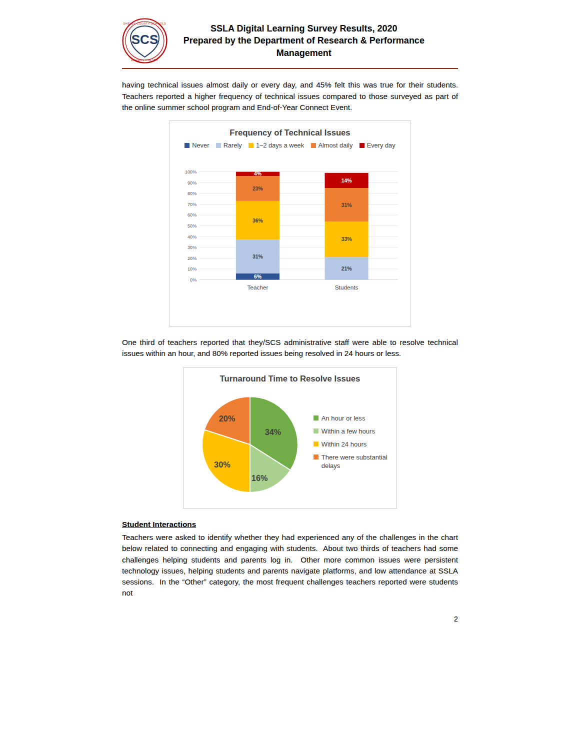SCS SHELBY COUNTY SCHOOLS Excellence since 1867
SSLA Digital Learning Survey Results, 2020 Prepared by the Department of Research & Performance Management
having technical issues almost daily or every day, and 45% felt this was true for their students. Teachers reported a higher frequency of technical issues compared to those surveyed as part of the online summer school program and End-of-Year Connect Event.
Frequency of Technical Issues
Never Rarely 1–2 days a week Almost daily Every day
100% 90% 80% 70% 60% 50% 40% 30% 20% 10% 0% 6% 31% 36% 23% 4% 21% 33% 31% 14% Teacher Students
One third of teachers reported that they/SCS administrative staff were able to resolve technical issues within an hour, and 80% reported issues being resolved in 24 hours or less.
Turnaround Time to Resolve Issues
34% 16% 30% 20%
An hour or less
Within a few hours
Within 24 hours
There were substantial
delays
Student Interactions
Teachers were asked to identify whether they had experienced any of the challenges in the chart below related to connecting and engaging with students. About two thirds of teachers had some challenges helping students and parents log in. Other more common issues were persistent technology issues, helping students and parents navigate platforms, and low attendance at SSLA sessions. In the “Other” category, the most frequent challenges teachers reported were students not
2